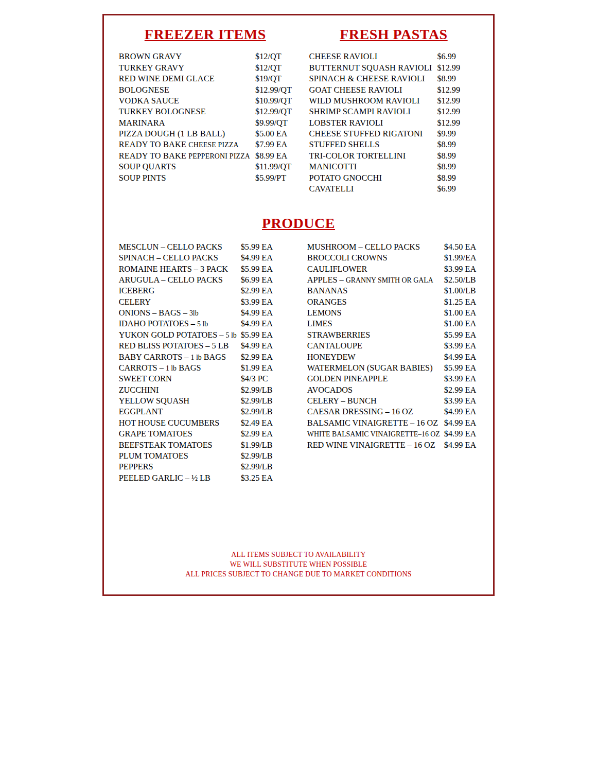FREEZER ITEMS
| BROWN GRAVY | $12/QT |
| TURKEY GRAVY | $12/QT |
| RED WINE DEMI GLACE | $19/QT |
| BOLOGNESE | $12.99/QT |
| VODKA SAUCE | $10.99/QT |
| TURKEY BOLOGNESE | $12.99/QT |
| MARINARA | $9.99/QT |
| PIZZA DOUGH (1 LB BALL) | $5.00 EA |
| READY TO BAKE CHEESE PIZZA | $7.99 EA |
| READY TO BAKE PEPPERONI PIZZA | $8.99 EA |
| SOUP QUARTS | $11.99/QT |
| SOUP PINTS | $5.99/PT |
FRESH PASTAS
| CHEESE RAVIOLI | $6.99 |
| BUTTERNUT SQUASH RAVIOLI | $12.99 |
| SPINACH & CHEESE RAVIOLI | $8.99 |
| GOAT CHEESE RAVIOLI | $12.99 |
| WILD MUSHROOM RAVIOLI | $12.99 |
| SHRIMP SCAMPI RAVIOLI | $12.99 |
| LOBSTER RAVIOLI | $12.99 |
| CHEESE STUFFED RIGATONI | $9.99 |
| STUFFED SHELLS | $8.99 |
| TRI-COLOR TORTELLINI | $8.99 |
| MANICOTTI | $8.99 |
| POTATO GNOCCHI | $8.99 |
| CAVATELLI | $6.99 |
PRODUCE
| MESCLUN – CELLO PACKS | $5.99 EA |
| SPINACH – CELLO PACKS | $4.99 EA |
| ROMAINE HEARTS – 3 PACK | $5.99 EA |
| ARUGULA – CELLO PACKS | $6.99 EA |
| ICEBERG | $2.99 EA |
| CELERY | $3.99 EA |
| ONIONS – BAGS – 3lb | $4.99 EA |
| IDAHO POTATOES – 5 lb | $4.99 EA |
| YUKON GOLD POTATOES – 5 lb | $5.99 EA |
| RED BLISS POTATOES – 5 LB | $4.99 EA |
| BABY CARROTS – 1 lb BAGS | $2.99 EA |
| CARROTS – 1 lb BAGS | $1.99 EA |
| SWEET CORN | $4/3 PC |
| ZUCCHINI | $2.99/LB |
| YELLOW SQUASH | $2.99/LB |
| EGGPLANT | $2.99/LB |
| HOT HOUSE CUCUMBERS | $2.49 EA |
| GRAPE TOMATOES | $2.99 EA |
| BEEFSTEAK TOMATOES | $1.99/LB |
| PLUM TOMATOES | $2.99/LB |
| PEPPERS | $2.99/LB |
| PEELED GARLIC – ½ LB | $3.25 EA |
| MUSHROOM – CELLO PACKS | $4.50 EA |
| BROCCOLI CROWNS | $1.99/EA |
| CAULIFLOWER | $3.99 EA |
| APPLES – GRANNY SMITH OR GALA | $2.50/LB |
| BANANAS | $1.00/LB |
| ORANGES | $1.25 EA |
| LEMONS | $1.00 EA |
| LIMES | $1.00 EA |
| STRAWBERRIES | $5.99 EA |
| CANTALOUPE | $3.99 EA |
| HONEYDEW | $4.99 EA |
| WATERMELON (SUGAR BABIES) | $5.99 EA |
| GOLDEN PINEAPPLE | $3.99 EA |
| AVOCADOS | $2.99 EA |
| CELERY – BUNCH | $3.99 EA |
| CAESAR DRESSING – 16 OZ | $4.99 EA |
| BALSAMIC VINAIGRETTE – 16 OZ | $4.99 EA |
| WHITE BALSAMIC VINAIGRETTE–16 OZ | $4.99 EA |
| RED WINE VINAIGRETTE – 16 OZ | $4.99 EA |
ALL ITEMS SUBJECT TO AVAILABILITY
WE WILL SUBSTITUTE WHEN POSSIBLE
ALL PRICES SUBJECT TO CHANGE DUE TO MARKET CONDITIONS